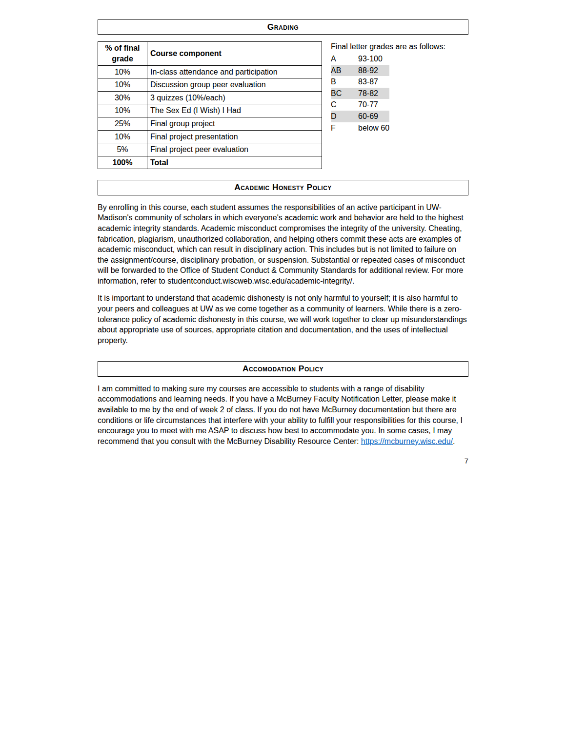Grading
| % of final grade | Course component |
| --- | --- |
| 10% | In-class attendance and participation |
| 10% | Discussion group peer evaluation |
| 30% | 3 quizzes (10%/each) |
| 10% | The Sex Ed (I Wish) I Had |
| 25% | Final group project |
| 10% | Final project presentation |
| 5% | Final project peer evaluation |
| 100% | Total |
Final letter grades are as follows:
| A | 93-100 |
| AB | 88-92 |
| B | 83-87 |
| BC | 78-82 |
| C | 70-77 |
| D | 60-69 |
| F | below 60 |
Academic Honesty Policy
By enrolling in this course, each student assumes the responsibilities of an active participant in UW-Madison's community of scholars in which everyone's academic work and behavior are held to the highest academic integrity standards. Academic misconduct compromises the integrity of the university. Cheating, fabrication, plagiarism, unauthorized collaboration, and helping others commit these acts are examples of academic misconduct, which can result in disciplinary action. This includes but is not limited to failure on the assignment/course, disciplinary probation, or suspension. Substantial or repeated cases of misconduct will be forwarded to the Office of Student Conduct & Community Standards for additional review. For more information, refer to studentconduct.wiscweb.wisc.edu/academic-integrity/.
It is important to understand that academic dishonesty is not only harmful to yourself; it is also harmful to your peers and colleagues at UW as we come together as a community of learners. While there is a zero-tolerance policy of academic dishonesty in this course, we will work together to clear up misunderstandings about appropriate use of sources, appropriate citation and documentation, and the uses of intellectual property.
Accomodation Policy
I am committed to making sure my courses are accessible to students with a range of disability accommodations and learning needs. If you have a McBurney Faculty Notification Letter, please make it available to me by the end of week 2 of class. If you do not have McBurney documentation but there are conditions or life circumstances that interfere with your ability to fulfill your responsibilities for this course, I encourage you to meet with me ASAP to discuss how best to accommodate you. In some cases, I may recommend that you consult with the McBurney Disability Resource Center: https://mcburney.wisc.edu/.
7